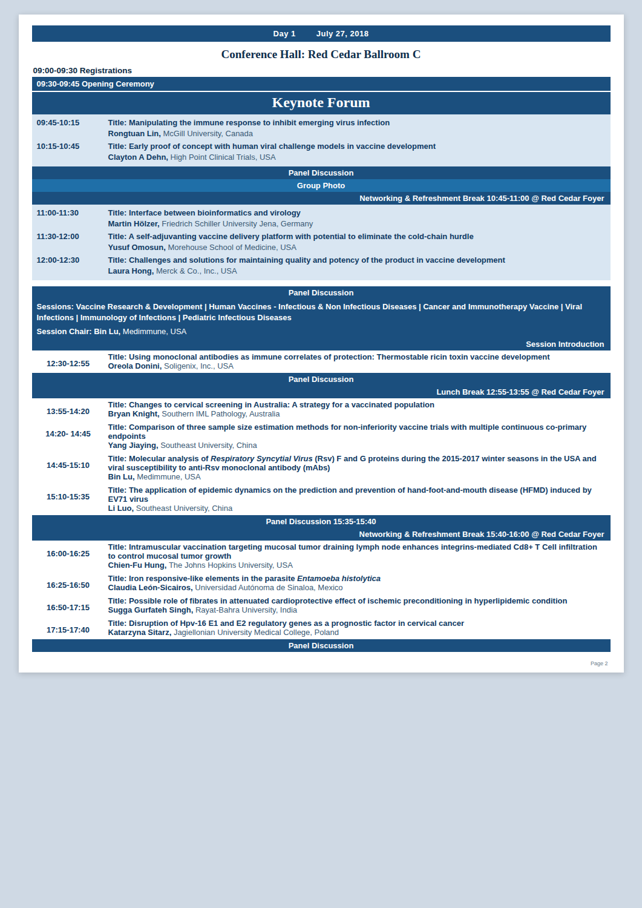Day 1 July 27, 2018
Conference Hall: Red Cedar Ballroom C
09:00-09:30 Registrations
09:30-09:45 Opening Ceremony
Keynote Forum
| 09:45-10:15 | Title: Manipulating the immune response to inhibit emerging virus infection |
| | Rongtuan Lin, McGill University, Canada |
| 10:15-10:45 | Title: Early proof of concept with human viral challenge models in vaccine development |
| | Clayton A Dehn, High Point Clinical Trials, USA |
Panel Discussion
Group Photo
Networking & Refreshment Break 10:45-11:00 @ Red Cedar Foyer
| 11:00-11:30 | Title: Interface between bioinformatics and virology |
| | Martin Hölzer, Friedrich Schiller University Jena, Germany |
| 11:30-12:00 | Title: A self-adjuvanting vaccine delivery platform with potential to eliminate the cold-chain hurdle |
| | Yusuf Omosun, Morehouse School of Medicine, USA |
| 12:00-12:30 | Title: Challenges and solutions for maintaining quality and potency of the product in vaccine development |
| | Laura Hong, Merck & Co., Inc., USA |
Panel Discussion
Sessions: Vaccine Research & Development | Human Vaccines - Infectious & Non Infectious Diseases | Cancer and Immunotherapy Vaccine | Viral Infections | Immunology of Infections | Pediatric Infectious Diseases
Session Chair: Bin Lu, Medimmune, USA
Session Introduction
| 12:30-12:55 | Title: Using monoclonal antibodies as immune correlates of protection: Thermostable ricin toxin vaccine development Oreola Donini, Soligenix, Inc., USA |
Panel Discussion
Lunch Break 12:55-13:55 @ Red Cedar Foyer
| 13:55-14:20 | Title: Changes to cervical screening in Australia: A strategy for a vaccinated population Bryan Knight, Southern IML Pathology, Australia |
| 14:20- 14:45 | Title: Comparison of three sample size estimation methods for non-inferiority vaccine trials with multiple continuous co-primary endpoints Yang Jiaying, Southeast University, China |
| 14:45-15:10 | Title: Molecular analysis of Respiratory Syncytial Virus (Rsv) F and G proteins during the 2015-2017 winter seasons in the USA and viral susceptibility to anti-Rsv monoclonal antibody (mAbs) Bin Lu, Medimmune, USA |
| 15:10-15:35 | Title: The application of epidemic dynamics on the prediction and prevention of hand-foot-and-mouth disease (HFMD) induced by EV71 virus Li Luo, Southeast University, China |
Panel Discussion 15:35-15:40
Networking & Refreshment Break 15:40-16:00 @ Red Cedar Foyer
| 16:00-16:25 | Title: Intramuscular vaccination targeting mucosal tumor draining lymph node enhances integrins-mediated Cd8+ T Cell infiltration to control mucosal tumor growth Chien-Fu Hung, The Johns Hopkins University, USA |
| 16:25-16:50 | Title: Iron responsive-like elements in the parasite Entamoeba histolytica Claudia León-Sicairos, Universidad Autónoma de Sinaloa, Mexico |
| 16:50-17:15 | Title: Possible role of fibrates in attenuated cardioprotective effect of ischemic preconditioning in hyperlipidemic condition Sugga Gurfateh Singh, Rayat-Bahra University, India |
| 17:15-17:40 | Title: Disruption of Hpv-16 E1 and E2 regulatory genes as a prognostic factor in cervical cancer Katarzyna Sitarz, Jagiellonian University Medical College, Poland |
Panel Discussion
Page 2